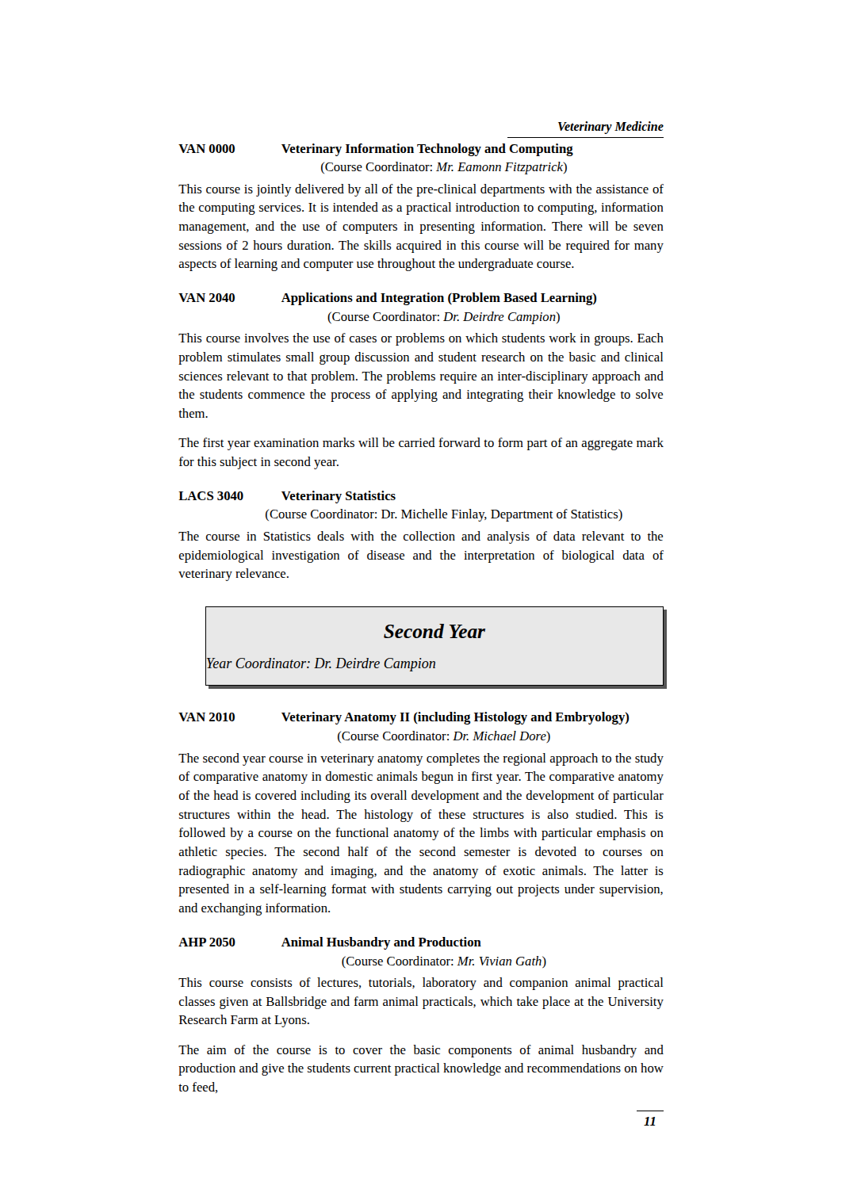Veterinary Medicine
VAN 0000 Veterinary Information Technology and Computing
(Course Coordinator: Mr. Eamonn Fitzpatrick)
This course is jointly delivered by all of the pre-clinical departments with the assistance of the computing services. It is intended as a practical introduction to computing, information management, and the use of computers in presenting information. There will be seven sessions of 2 hours duration. The skills acquired in this course will be required for many aspects of learning and computer use throughout the undergraduate course.
VAN 2040 Applications and Integration (Problem Based Learning)
(Course Coordinator: Dr. Deirdre Campion)
This course involves the use of cases or problems on which students work in groups. Each problem stimulates small group discussion and student research on the basic and clinical sciences relevant to that problem. The problems require an inter-disciplinary approach and the students commence the process of applying and integrating their knowledge to solve them.
The first year examination marks will be carried forward to form part of an aggregate mark for this subject in second year.
LACS 3040 Veterinary Statistics
(Course Coordinator: Dr. Michelle Finlay, Department of Statistics)
The course in Statistics deals with the collection and analysis of data relevant to the epidemiological investigation of disease and the interpretation of biological data of veterinary relevance.
Second Year
Year Coordinator: Dr. Deirdre Campion
VAN 2010 Veterinary Anatomy II (including Histology and Embryology)
(Course Coordinator: Dr. Michael Dore)
The second year course in veterinary anatomy completes the regional approach to the study of comparative anatomy in domestic animals begun in first year. The comparative anatomy of the head is covered including its overall development and the development of particular structures within the head. The histology of these structures is also studied. This is followed by a course on the functional anatomy of the limbs with particular emphasis on athletic species. The second half of the second semester is devoted to courses on radiographic anatomy and imaging, and the anatomy of exotic animals. The latter is presented in a self-learning format with students carrying out projects under supervision, and exchanging information.
AHP 2050 Animal Husbandry and Production
(Course Coordinator: Mr. Vivian Gath)
This course consists of lectures, tutorials, laboratory and companion animal practical classes given at Ballsbridge and farm animal practicals, which take place at the University Research Farm at Lyons.
The aim of the course is to cover the basic components of animal husbandry and production and give the students current practical knowledge and recommendations on how to feed,
11